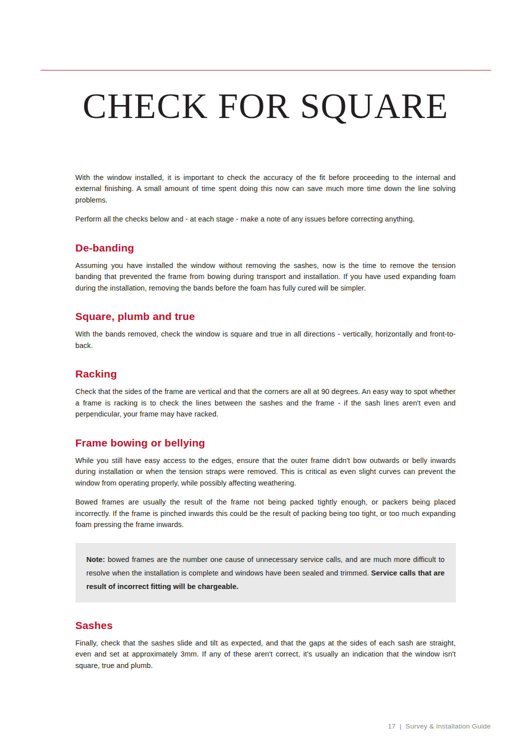CHECK FOR SQUARE
With the window installed, it is important to check the accuracy of the fit before proceeding to the internal and external finishing. A small amount of time spent doing this now can save much more time down the line solving problems.
Perform all the checks below and - at each stage - make a note of any issues before correcting anything.
De-banding
Assuming you have installed the window without removing the sashes, now is the time to remove the tension banding that prevented the frame from bowing during transport and installation. If you have used expanding foam during the installation, removing the bands before the foam has fully cured will be simpler.
Square, plumb and true
With the bands removed, check the window is square and true in all directions - vertically, horizontally and front-to-back.
Racking
Check that the sides of the frame are vertical and that the corners are all at 90 degrees. An easy way to spot whether a frame is racking is to check the lines between the sashes and the frame - if the sash lines aren't even and perpendicular, your frame may have racked.
Frame bowing or bellying
While you still have easy access to the edges, ensure that the outer frame didn't bow outwards or belly inwards during installation or when the tension straps were removed. This is critical as even slight curves can prevent the window from operating properly, while possibly affecting weathering.
Bowed frames are usually the result of the frame not being packed tightly enough, or packers being placed incorrectly. If the frame is pinched inwards this could be the result of packing being too tight, or too much expanding foam pressing the frame inwards.
Note: bowed frames are the number one cause of unnecessary service calls, and are much more difficult to resolve when the installation is complete and windows have been sealed and trimmed. Service calls that are result of incorrect fitting will be chargeable.
Sashes
Finally, check that the sashes slide and tilt as expected, and that the gaps at the sides of each sash are straight, even and set at approximately 3mm. If any of these aren't correct, it's usually an indication that the window isn't square, true and plumb.
17 | Survey & Installation Guide